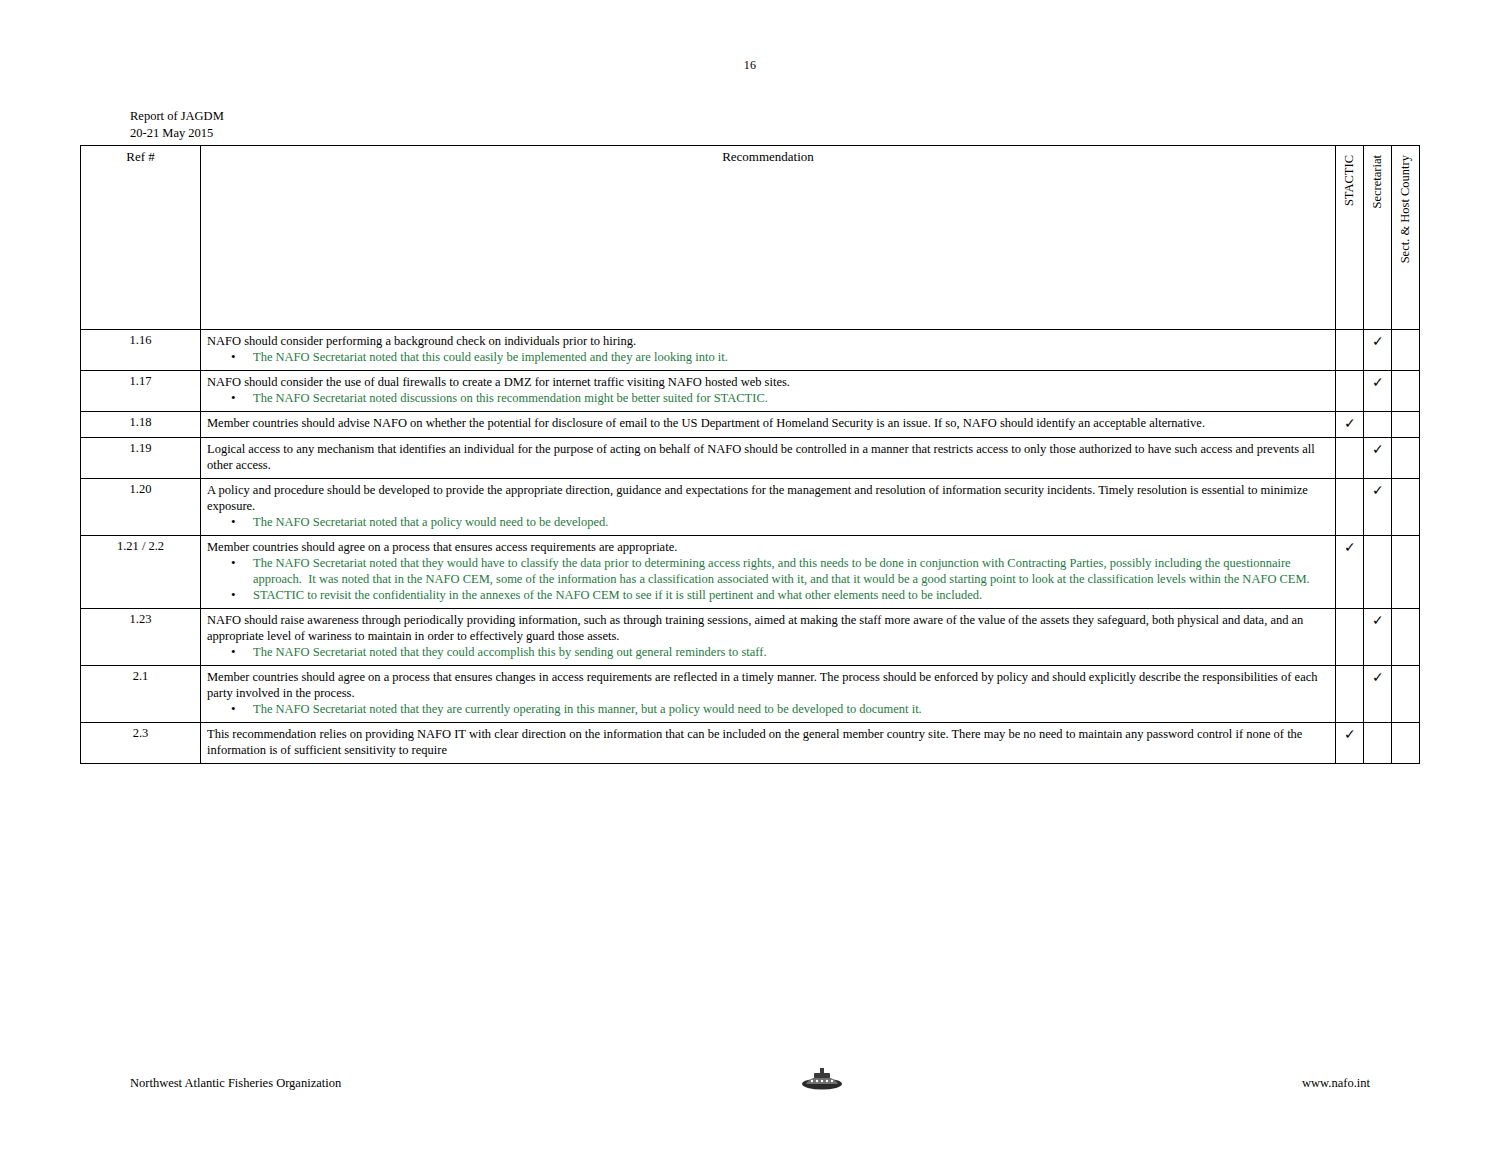16
Report of JAGDM
20-21 May 2015
| Ref # | Recommendation | STACTIC | Secretariat | Sect. & Host Country |
| --- | --- | --- | --- | --- |
| 1.16 | NAFO should consider performing a background check on individuals prior to hiring. The NAFO Secretariat noted that this could easily be implemented and they are looking into it. | | ✓ | |
| 1.17 | NAFO should consider the use of dual firewalls to create a DMZ for internet traffic visiting NAFO hosted web sites. The NAFO Secretariat noted discussions on this recommendation might be better suited for STACTIC. | | ✓ | |
| 1.18 | Member countries should advise NAFO on whether the potential for disclosure of email to the US Department of Homeland Security is an issue. If so, NAFO should identify an acceptable alternative. | ✓ | | |
| 1.19 | Logical access to any mechanism that identifies an individual for the purpose of acting on behalf of NAFO should be controlled in a manner that restricts access to only those authorized to have such access and prevents all other access. | | ✓ | |
| 1.20 | A policy and procedure should be developed to provide the appropriate direction, guidance and expectations for the management and resolution of information security incidents. Timely resolution is essential to minimize exposure. The NAFO Secretariat noted that a policy would need to be developed. | | ✓ | |
| 1.21 / 2.2 | Member countries should agree on a process that ensures access requirements are appropriate. The NAFO Secretariat noted that they would have to classify the data prior to determining access rights, and this needs to be done in conjunction with Contracting Parties, possibly including the questionnaire approach. It was noted that in the NAFO CEM, some of the information has a classification associated with it, and that it would be a good starting point to look at the classification levels within the NAFO CEM. STACTIC to revisit the confidentiality in the annexes of the NAFO CEM to see if it is still pertinent and what other elements need to be included. | ✓ | | |
| 1.23 | NAFO should raise awareness through periodically providing information, such as through training sessions, aimed at making the staff more aware of the value of the assets they safeguard, both physical and data, and an appropriate level of wariness to maintain in order to effectively guard those assets. The NAFO Secretariat noted that they could accomplish this by sending out general reminders to staff. | | ✓ | |
| 2.1 | Member countries should agree on a process that ensures changes in access requirements are reflected in a timely manner. The process should be enforced by policy and should explicitly describe the responsibilities of each party involved in the process. The NAFO Secretariat noted that they are currently operating in this manner, but a policy would need to be developed to document it. | | ✓ | |
| 2.3 | This recommendation relies on providing NAFO IT with clear direction on the information that can be included on the general member country site. There may be no need to maintain any password control if none of the information is of sufficient sensitivity to require | ✓ | | |
Northwest Atlantic Fisheries Organization
www.nafo.int